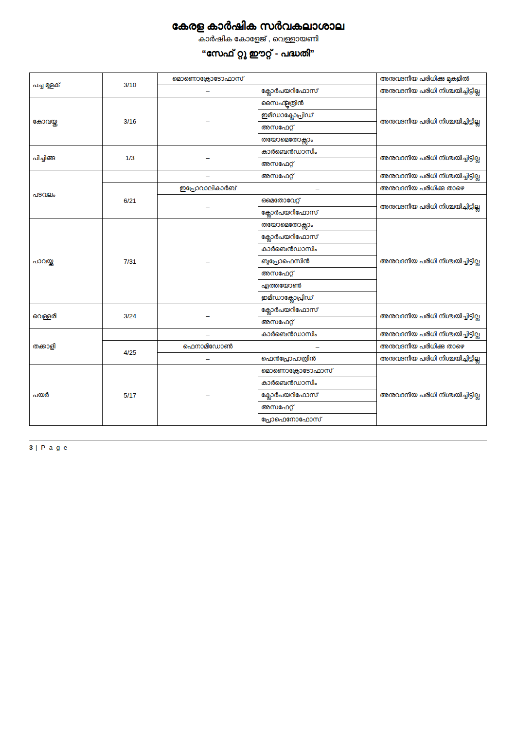കേരള കാർഷിക സർവകലാശാല
കാർഷിക കോളേജ് , വെള്ളായണി
“സേഫ് റ്റു ഈറ്റ് - പദ്ധതി”
| പച്ച മുളക് | 3/10 | മൊണൊക്രോടോഫാസ് | | അനുവദനീയ പരിധിക്കു മുകളിൽ |
| – | ക്ലോർപയറിഫോസ് | അനുവദനീയ പരിധി നിശ്ചയിച്ചിട്ടില്ല |
| കോവയ്ക്ക | 3/16 | – | സൈഫ്ളൂത്രിൻ | അനുവദനീയ പരിധി നിശ്ചയിച്ചിട്ടില്ല |
| ഇമിഡാക്ലോപ്രിഡ് |
| അസഫേറ്റ് |
| തയോമെതോക്സാം |
| പീച്ചിങ്ങ | 1/3 | – | കാർബെൻഡാസിം | അനുവദനീയ പരിധി നിശ്ചയിച്ചിട്ടില്ല |
| അസഫേറ്റ് |
| പടവലം | | – | അസഫേറ്റ് | അനുവദനീയ പരിധി നിശ്ചയിച്ചിട്ടില്ല |
| 6/21 | ഇപ്രോവാലികാർബ് | – | അനുവദനീയ പരിധിക്കു താഴെ |
| – | ഒമെതോവേറ്റ് | അനുവദനീയ പരിധി നിശ്ചയിച്ചിട്ടില്ല |
| ക്ലോർപയറിഫോസ് |
| പാവയ്ക്ക | 7/31 | – | തയോമെതോക്സാം | അനുവദനീയ പരിധി നിശ്ചയിച്ചിട്ടില്ല |
| ക്ലോർപയറിഫോസ് |
| കാർബെൻഡാസിം |
| ബുപ്രോഫെസിൻ |
| അസഫേറ്റ് |
| എത്തയോൺ |
| ഇമിഡാക്ലോപ്രിഡ് |
| വെള്ളരി | 3/24 | – | ക്ലോർപയറിഫോസ് | അനുവദനീയ പരിധി നിശ്ചയിച്ചിട്ടില്ല |
| അസഫേറ്റ് |
| തക്കാളി | | – | കാർബെൻഡാസിം | അനുവദനീയ പരിധി നിശ്ചയിച്ചിട്ടില്ല |
| 4/25 | ഫെനാമിഡോൺ | – | അനുവദനീയ പരിധിക്കു താഴെ |
| – | ഫെൻപ്രോപാത്രിൻ | അനുവദനീയ പരിധി നിശ്ചയിച്ചിട്ടില്ല |
| പയർ | 5/17 | – | മൊണൊക്രോടോഫാസ് | അനുവദനീയ പരിധി നിശ്ചയിച്ചിട്ടില്ല |
| കാർബെൻഡാസിം |
| ക്ലോർപയറിഫോസ് |
| അസഫേറ്റ് |
| പ്രോഫെനോഫോസ് |
3 | P a g e